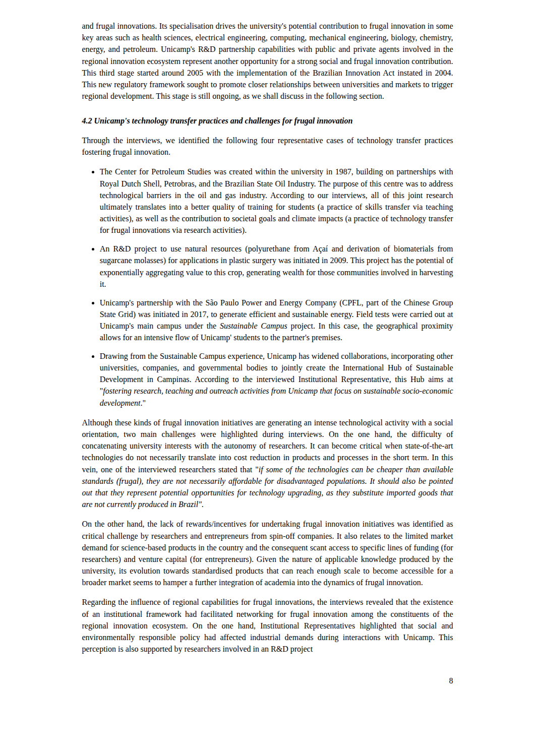and frugal innovations. Its specialisation drives the university's potential contribution to frugal innovation in some key areas such as health sciences, electrical engineering, computing, mechanical engineering, biology, chemistry, energy, and petroleum. Unicamp's R&D partnership capabilities with public and private agents involved in the regional innovation ecosystem represent another opportunity for a strong social and frugal innovation contribution. This third stage started around 2005 with the implementation of the Brazilian Innovation Act instated in 2004. This new regulatory framework sought to promote closer relationships between universities and markets to trigger regional development. This stage is still ongoing, as we shall discuss in the following section.
4.2 Unicamp's technology transfer practices and challenges for frugal innovation
Through the interviews, we identified the following four representative cases of technology transfer practices fostering frugal innovation.
The Center for Petroleum Studies was created within the university in 1987, building on partnerships with Royal Dutch Shell, Petrobras, and the Brazilian State Oil Industry. The purpose of this centre was to address technological barriers in the oil and gas industry. According to our interviews, all of this joint research ultimately translates into a better quality of training for students (a practice of skills transfer via teaching activities), as well as the contribution to societal goals and climate impacts (a practice of technology transfer for frugal innovations via research activities).
An R&D project to use natural resources (polyurethane from Açaí and derivation of biomaterials from sugarcane molasses) for applications in plastic surgery was initiated in 2009. This project has the potential of exponentially aggregating value to this crop, generating wealth for those communities involved in harvesting it.
Unicamp's partnership with the São Paulo Power and Energy Company (CPFL, part of the Chinese Group State Grid) was initiated in 2017, to generate efficient and sustainable energy. Field tests were carried out at Unicamp's main campus under the Sustainable Campus project. In this case, the geographical proximity allows for an intensive flow of Unicamp' students to the partner's premises.
Drawing from the Sustainable Campus experience, Unicamp has widened collaborations, incorporating other universities, companies, and governmental bodies to jointly create the International Hub of Sustainable Development in Campinas. According to the interviewed Institutional Representative, this Hub aims at "fostering research, teaching and outreach activities from Unicamp that focus on sustainable socio-economic development."
Although these kinds of frugal innovation initiatives are generating an intense technological activity with a social orientation, two main challenges were highlighted during interviews. On the one hand, the difficulty of concatenating university interests with the autonomy of researchers. It can become critical when state-of-the-art technologies do not necessarily translate into cost reduction in products and processes in the short term. In this vein, one of the interviewed researchers stated that "if some of the technologies can be cheaper than available standards (frugal), they are not necessarily affordable for disadvantaged populations. It should also be pointed out that they represent potential opportunities for technology upgrading, as they substitute imported goods that are not currently produced in Brazil".
On the other hand, the lack of rewards/incentives for undertaking frugal innovation initiatives was identified as critical challenge by researchers and entrepreneurs from spin-off companies. It also relates to the limited market demand for science-based products in the country and the consequent scant access to specific lines of funding (for researchers) and venture capital (for entrepreneurs). Given the nature of applicable knowledge produced by the university, its evolution towards standardised products that can reach enough scale to become accessible for a broader market seems to hamper a further integration of academia into the dynamics of frugal innovation.
Regarding the influence of regional capabilities for frugal innovations, the interviews revealed that the existence of an institutional framework had facilitated networking for frugal innovation among the constituents of the regional innovation ecosystem. On the one hand, Institutional Representatives highlighted that social and environmentally responsible policy had affected industrial demands during interactions with Unicamp. This perception is also supported by researchers involved in an R&D project
8